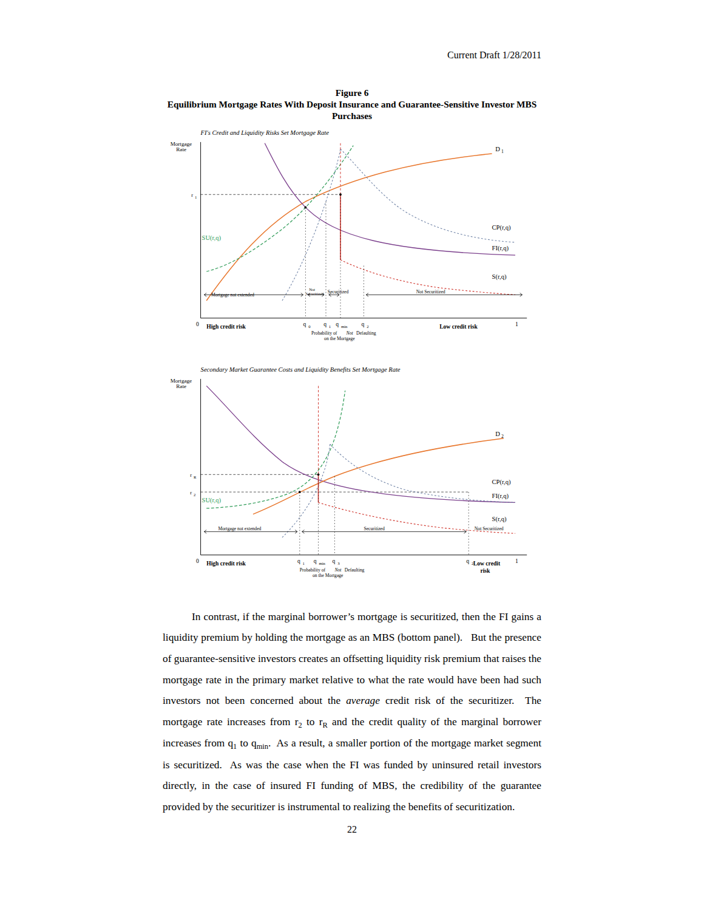Current Draft 1/28/2011
Figure 6
Equilibrium Mortgage Rates With Deposit Insurance and Guarantee-Sensitive Investor MBS Purchases
FI's Credit and Liquidity Risks Set Mortgage Rate Mortgage Rate r 1 D 1 SU(r,q) CP(r,q) FI(r,q) S(r,q) Mortgage not extended Not Securitized Securitized Not Securitized 0 q 0 q 1 q min q 2 High credit risk Low credit risk 1 Probability of Not Defaulting on the Mortgage
Secondary Market Guarantee Costs and Liquidity Benefits Set Mortgage Rate Mortgage Rate r R r 2 FI(r,q) D 2 SU(r,q) CP(r,q) S(r,q) Mortgage not extended Securitized Not Securitized 0 q 1 q min q 3 q 2 High credit risk Low credit risk 1 Probability of Not Defaulting on the Mortgage
In contrast, if the marginal borrower’s mortgage is securitized, then the FI gains a liquidity premium by holding the mortgage as an MBS (bottom panel). But the presence of guarantee-sensitive investors creates an offsetting liquidity risk premium that raises the mortgage rate in the primary market relative to what the rate would have been had such investors not been concerned about the average credit risk of the securitizer. The mortgage rate increases from r2 to rR and the credit quality of the marginal borrower increases from q1 to qmin. As a result, a smaller portion of the mortgage market segment is securitized. As was the case when the FI was funded by uninsured retail investors directly, in the case of insured FI funding of MBS, the credibility of the guarantee provided by the securitizer is instrumental to realizing the benefits of securitization.
22